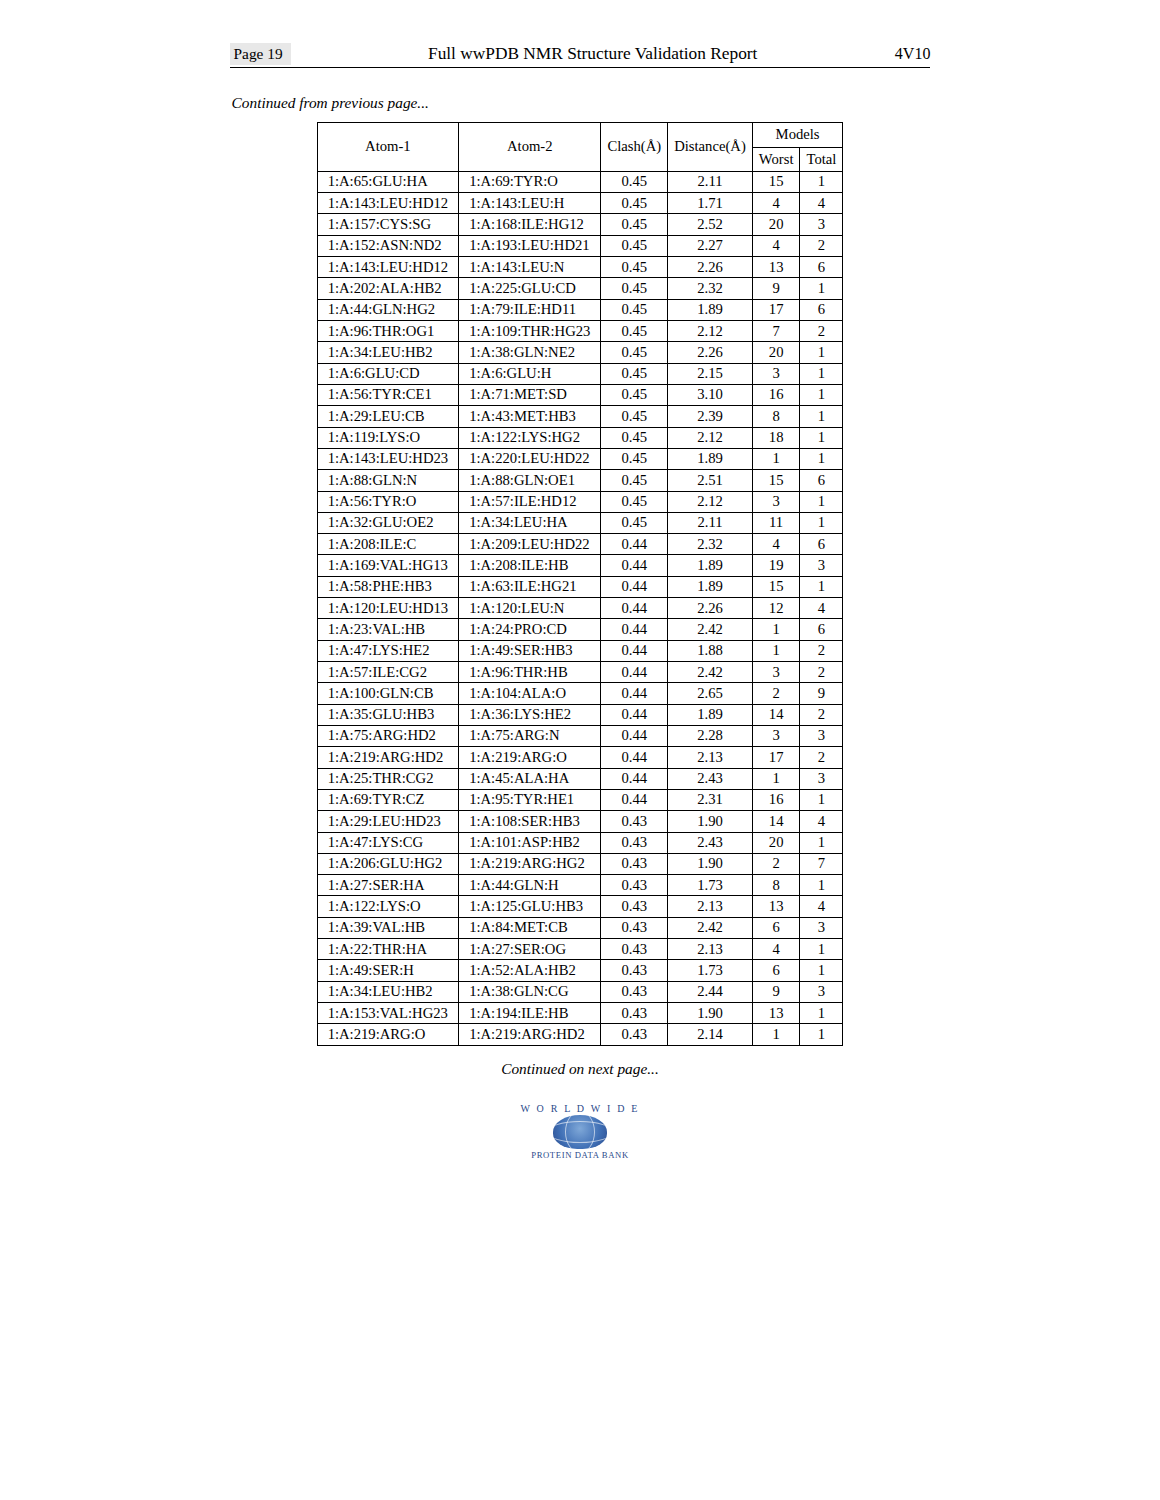Page 19
Full wwPDB NMR Structure Validation Report
4V10
Continued from previous page...
| Atom-1 | Atom-2 | Clash(Å) | Distance(Å) | Models |
| --- | --- | --- | --- | --- |
| Worst | Total |
| 1:A:65:GLU:HA | 1:A:69:TYR:O | 0.45 | 2.11 | 15 | 1 |
| 1:A:143:LEU:HD12 | 1:A:143:LEU:H | 0.45 | 1.71 | 4 | 4 |
| 1:A:157:CYS:SG | 1:A:168:ILE:HG12 | 0.45 | 2.52 | 20 | 3 |
| 1:A:152:ASN:ND2 | 1:A:193:LEU:HD21 | 0.45 | 2.27 | 4 | 2 |
| 1:A:143:LEU:HD12 | 1:A:143:LEU:N | 0.45 | 2.26 | 13 | 6 |
| 1:A:202:ALA:HB2 | 1:A:225:GLU:CD | 0.45 | 2.32 | 9 | 1 |
| 1:A:44:GLN:HG2 | 1:A:79:ILE:HD11 | 0.45 | 1.89 | 17 | 6 |
| 1:A:96:THR:OG1 | 1:A:109:THR:HG23 | 0.45 | 2.12 | 7 | 2 |
| 1:A:34:LEU:HB2 | 1:A:38:GLN:NE2 | 0.45 | 2.26 | 20 | 1 |
| 1:A:6:GLU:CD | 1:A:6:GLU:H | 0.45 | 2.15 | 3 | 1 |
| 1:A:56:TYR:CE1 | 1:A:71:MET:SD | 0.45 | 3.10 | 16 | 1 |
| 1:A:29:LEU:CB | 1:A:43:MET:HB3 | 0.45 | 2.39 | 8 | 1 |
| 1:A:119:LYS:O | 1:A:122:LYS:HG2 | 0.45 | 2.12 | 18 | 1 |
| 1:A:143:LEU:HD23 | 1:A:220:LEU:HD22 | 0.45 | 1.89 | 1 | 1 |
| 1:A:88:GLN:N | 1:A:88:GLN:OE1 | 0.45 | 2.51 | 15 | 6 |
| 1:A:56:TYR:O | 1:A:57:ILE:HD12 | 0.45 | 2.12 | 3 | 1 |
| 1:A:32:GLU:OE2 | 1:A:34:LEU:HA | 0.45 | 2.11 | 11 | 1 |
| 1:A:208:ILE:C | 1:A:209:LEU:HD22 | 0.44 | 2.32 | 4 | 6 |
| 1:A:169:VAL:HG13 | 1:A:208:ILE:HB | 0.44 | 1.89 | 19 | 3 |
| 1:A:58:PHE:HB3 | 1:A:63:ILE:HG21 | 0.44 | 1.89 | 15 | 1 |
| 1:A:120:LEU:HD13 | 1:A:120:LEU:N | 0.44 | 2.26 | 12 | 4 |
| 1:A:23:VAL:HB | 1:A:24:PRO:CD | 0.44 | 2.42 | 1 | 6 |
| 1:A:47:LYS:HE2 | 1:A:49:SER:HB3 | 0.44 | 1.88 | 1 | 2 |
| 1:A:57:ILE:CG2 | 1:A:96:THR:HB | 0.44 | 2.42 | 3 | 2 |
| 1:A:100:GLN:CB | 1:A:104:ALA:O | 0.44 | 2.65 | 2 | 9 |
| 1:A:35:GLU:HB3 | 1:A:36:LYS:HE2 | 0.44 | 1.89 | 14 | 2 |
| 1:A:75:ARG:HD2 | 1:A:75:ARG:N | 0.44 | 2.28 | 3 | 3 |
| 1:A:219:ARG:HD2 | 1:A:219:ARG:O | 0.44 | 2.13 | 17 | 2 |
| 1:A:25:THR:CG2 | 1:A:45:ALA:HA | 0.44 | 2.43 | 1 | 3 |
| 1:A:69:TYR:CZ | 1:A:95:TYR:HE1 | 0.44 | 2.31 | 16 | 1 |
| 1:A:29:LEU:HD23 | 1:A:108:SER:HB3 | 0.43 | 1.90 | 14 | 4 |
| 1:A:47:LYS:CG | 1:A:101:ASP:HB2 | 0.43 | 2.43 | 20 | 1 |
| 1:A:206:GLU:HG2 | 1:A:219:ARG:HG2 | 0.43 | 1.90 | 2 | 7 |
| 1:A:27:SER:HA | 1:A:44:GLN:H | 0.43 | 1.73 | 8 | 1 |
| 1:A:122:LYS:O | 1:A:125:GLU:HB3 | 0.43 | 2.13 | 13 | 4 |
| 1:A:39:VAL:HB | 1:A:84:MET:CB | 0.43 | 2.42 | 6 | 3 |
| 1:A:22:THR:HA | 1:A:27:SER:OG | 0.43 | 2.13 | 4 | 1 |
| 1:A:49:SER:H | 1:A:52:ALA:HB2 | 0.43 | 1.73 | 6 | 1 |
| 1:A:34:LEU:HB2 | 1:A:38:GLN:CG | 0.43 | 2.44 | 9 | 3 |
| 1:A:153:VAL:HG23 | 1:A:194:ILE:HB | 0.43 | 1.90 | 13 | 1 |
| 1:A:219:ARG:O | 1:A:219:ARG:HD2 | 0.43 | 2.14 | 1 | 1 |
Continued on next page...
W O R L D W I D E
PROTEIN DATA BANK